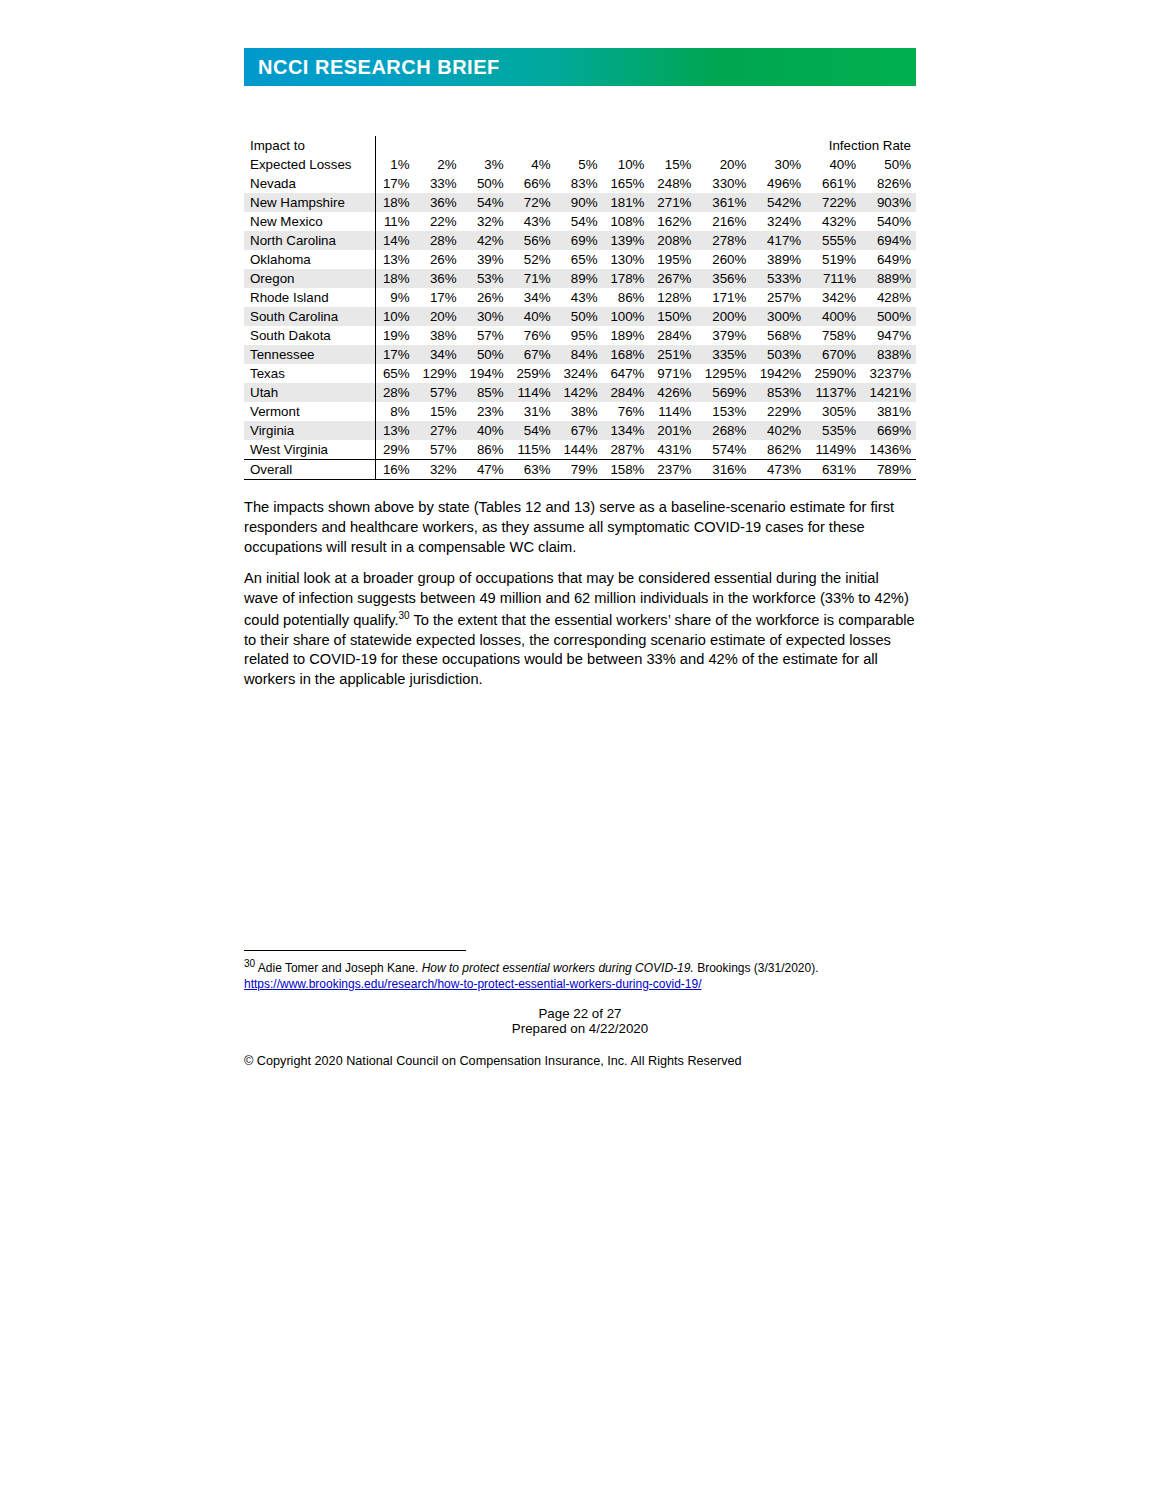NCCI RESEARCH BRIEF
| Impact to | | Infection Rate |
| --- | --- | --- |
| Expected Losses | | 1% | 2% | 3% | 4% | 5% | 10% | 15% | 20% | 30% | 40% | 50% |
| Nevada | | 17% | 33% | 50% | 66% | 83% | 165% | 248% | 330% | 496% | 661% | 826% |
| New Hampshire | | 18% | 36% | 54% | 72% | 90% | 181% | 271% | 361% | 542% | 722% | 903% |
| New Mexico | | 11% | 22% | 32% | 43% | 54% | 108% | 162% | 216% | 324% | 432% | 540% |
| North Carolina | | 14% | 28% | 42% | 56% | 69% | 139% | 208% | 278% | 417% | 555% | 694% |
| Oklahoma | | 13% | 26% | 39% | 52% | 65% | 130% | 195% | 260% | 389% | 519% | 649% |
| Oregon | | 18% | 36% | 53% | 71% | 89% | 178% | 267% | 356% | 533% | 711% | 889% |
| Rhode Island | | 9% | 17% | 26% | 34% | 43% | 86% | 128% | 171% | 257% | 342% | 428% |
| South Carolina | | 10% | 20% | 30% | 40% | 50% | 100% | 150% | 200% | 300% | 400% | 500% |
| South Dakota | | 19% | 38% | 57% | 76% | 95% | 189% | 284% | 379% | 568% | 758% | 947% |
| Tennessee | | 17% | 34% | 50% | 67% | 84% | 168% | 251% | 335% | 503% | 670% | 838% |
| Texas | | 65% | 129% | 194% | 259% | 324% | 647% | 971% | 1295% | 1942% | 2590% | 3237% |
| Utah | | 28% | 57% | 85% | 114% | 142% | 284% | 426% | 569% | 853% | 1137% | 1421% |
| Vermont | | 8% | 15% | 23% | 31% | 38% | 76% | 114% | 153% | 229% | 305% | 381% |
| Virginia | | 13% | 27% | 40% | 54% | 67% | 134% | 201% | 268% | 402% | 535% | 669% |
| West Virginia | | 29% | 57% | 86% | 115% | 144% | 287% | 431% | 574% | 862% | 1149% | 1436% |
| Overall | | 16% | 32% | 47% | 63% | 79% | 158% | 237% | 316% | 473% | 631% | 789% |
The impacts shown above by state (Tables 12 and 13) serve as a baseline-scenario estimate for first responders and healthcare workers, as they assume all symptomatic COVID-19 cases for these occupations will result in a compensable WC claim.
An initial look at a broader group of occupations that may be considered essential during the initial wave of infection suggests between 49 million and 62 million individuals in the workforce (33% to 42%) could potentially qualify.30 To the extent that the essential workers’ share of the workforce is comparable to their share of statewide expected losses, the corresponding scenario estimate of expected losses related to COVID-19 for these occupations would be between 33% and 42% of the estimate for all workers in the applicable jurisdiction.
30 Adie Tomer and Joseph Kane. How to protect essential workers during COVID-19. Brookings (3/31/2020).
https://www.brookings.edu/research/how-to-protect-essential-workers-during-covid-19/
Page 22 of 27
Prepared on 4/22/2020
© Copyright 2020 National Council on Compensation Insurance, Inc. All Rights Reserved